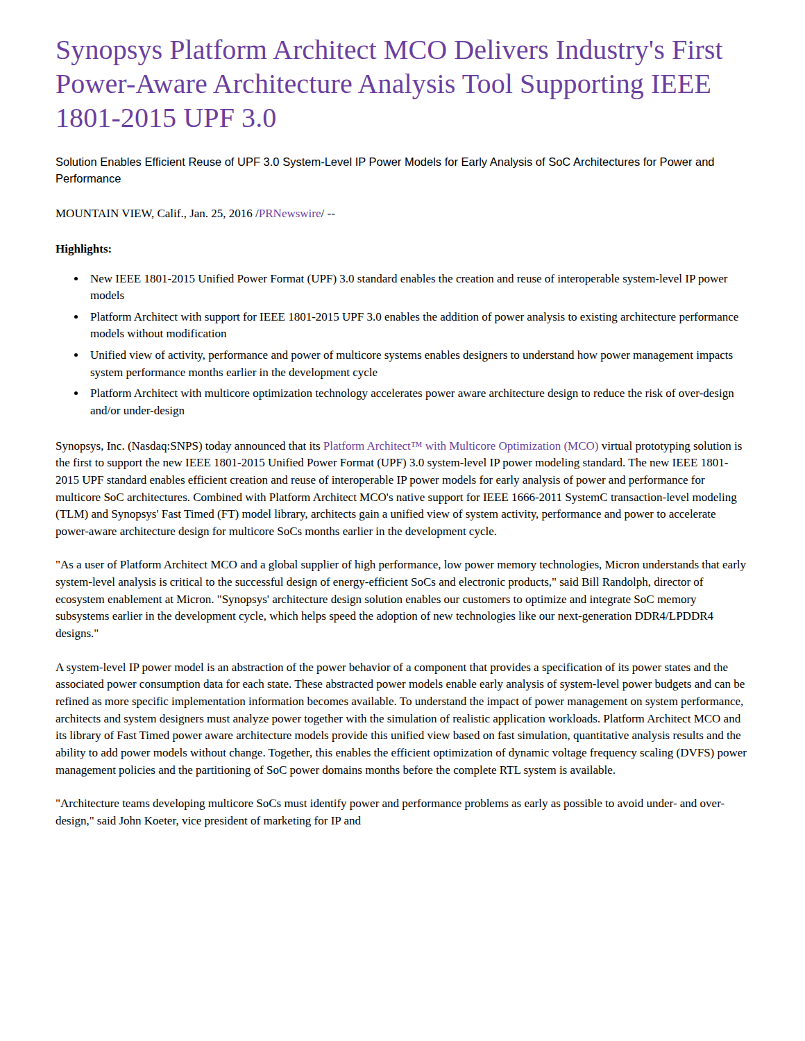Synopsys Platform Architect MCO Delivers Industry's First Power-Aware Architecture Analysis Tool Supporting IEEE 1801-2015 UPF 3.0
Solution Enables Efficient Reuse of UPF 3.0 System-Level IP Power Models for Early Analysis of SoC Architectures for Power and Performance
MOUNTAIN VIEW, Calif., Jan. 25, 2016 /PRNewswire/ --
Highlights:
New IEEE 1801-2015 Unified Power Format (UPF) 3.0 standard enables the creation and reuse of interoperable system-level IP power models
Platform Architect with support for IEEE 1801-2015 UPF 3.0 enables the addition of power analysis to existing architecture performance models without modification
Unified view of activity, performance and power of multicore systems enables designers to understand how power management impacts system performance months earlier in the development cycle
Platform Architect with multicore optimization technology accelerates power aware architecture design to reduce the risk of over-design and/or under-design
Synopsys, Inc. (Nasdaq:SNPS) today announced that its Platform Architect™ with Multicore Optimization (MCO) virtual prototyping solution is the first to support the new IEEE 1801-2015 Unified Power Format (UPF) 3.0 system-level IP power modeling standard. The new IEEE 1801-2015 UPF standard enables efficient creation and reuse of interoperable IP power models for early analysis of power and performance for multicore SoC architectures. Combined with Platform Architect MCO's native support for IEEE 1666-2011 SystemC transaction-level modeling (TLM) and Synopsys' Fast Timed (FT) model library, architects gain a unified view of system activity, performance and power to accelerate power-aware architecture design for multicore SoCs months earlier in the development cycle.
"As a user of Platform Architect MCO and a global supplier of high performance, low power memory technologies, Micron understands that early system-level analysis is critical to the successful design of energy-efficient SoCs and electronic products," said Bill Randolph, director of ecosystem enablement at Micron. "Synopsys' architecture design solution enables our customers to optimize and integrate SoC memory subsystems earlier in the development cycle, which helps speed the adoption of new technologies like our next-generation DDR4/LPDDR4 designs."
A system-level IP power model is an abstraction of the power behavior of a component that provides a specification of its power states and the associated power consumption data for each state. These abstracted power models enable early analysis of system-level power budgets and can be refined as more specific implementation information becomes available. To understand the impact of power management on system performance, architects and system designers must analyze power together with the simulation of realistic application workloads. Platform Architect MCO and its library of Fast Timed power aware architecture models provide this unified view based on fast simulation, quantitative analysis results and the ability to add power models without change. Together, this enables the efficient optimization of dynamic voltage frequency scaling (DVFS) power management policies and the partitioning of SoC power domains months before the complete RTL system is available.
"Architecture teams developing multicore SoCs must identify power and performance problems as early as possible to avoid under- and over-design," said John Koeter, vice president of marketing for IP and